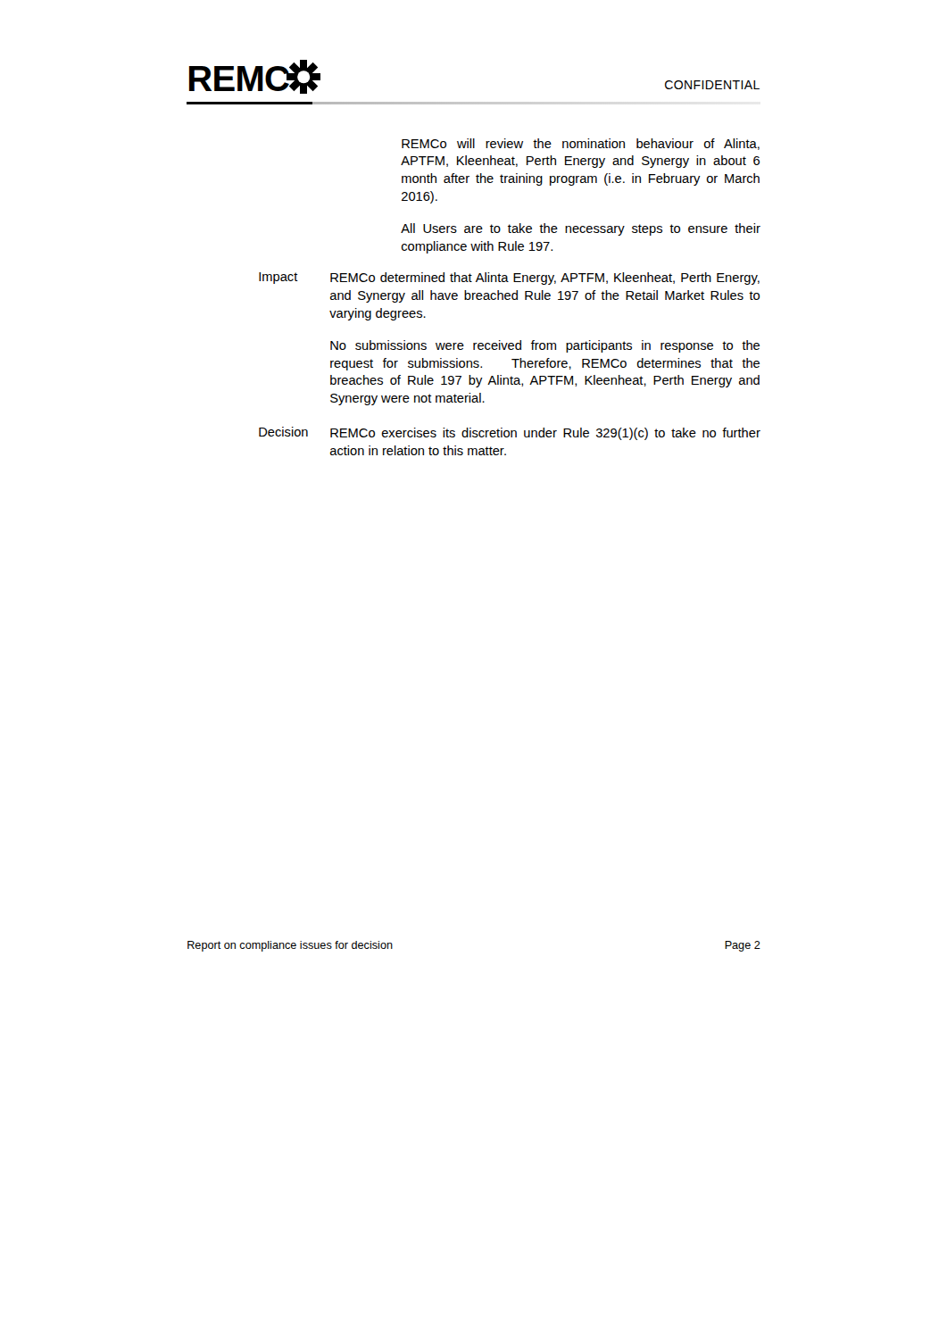REMC
CONFIDENTIAL
REMCo will review the nomination behaviour of Alinta, APTFM, Kleenheat, Perth Energy and Synergy in about 6 month after the training program (i.e. in February or March 2016).
All Users are to take the necessary steps to ensure their compliance with Rule 197.
Impact
REMCo determined that Alinta Energy, APTFM, Kleenheat, Perth Energy, and Synergy all have breached Rule 197 of the Retail Market Rules to varying degrees.
No submissions were received from participants in response to the request for submissions. Therefore, REMCo determines that the breaches of Rule 197 by Alinta, APTFM, Kleenheat, Perth Energy and Synergy were not material.
Decision
REMCo exercises its discretion under Rule 329(1)(c) to take no further action in relation to this matter.
Report on compliance issues for decision
Page 2